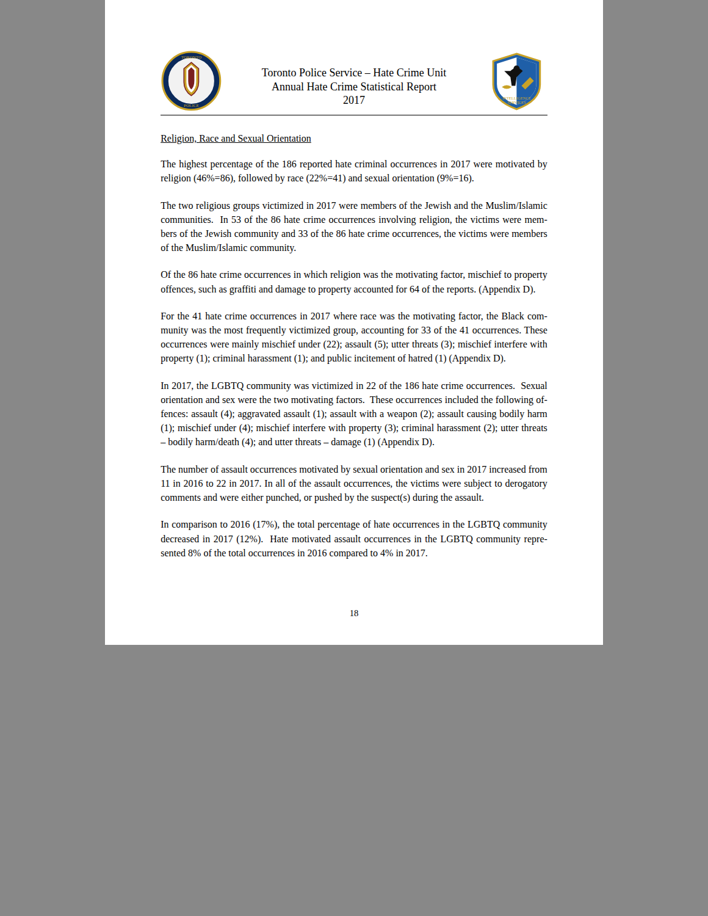TORONTO POLICE
Toronto Police Service – Hate Crime Unit
Annual Hate Crime Statistical Report
2017
INTELLIGENCE SERVICES
Religion, Race and Sexual Orientation
The highest percentage of the 186 reported hate criminal occurrences in 2017 were motivated by religion (46%=86), followed by race (22%=41) and sexual orientation (9%=16).
The two religious groups victimized in 2017 were members of the Jewish and the Muslim/Islamic communities. In 53 of the 86 hate crime occurrences involving religion, the victims were members of the Jewish community and 33 of the 86 hate crime occurrences, the victims were members of the Muslim/Islamic community.
Of the 86 hate crime occurrences in which religion was the motivating factor, mischief to property offences, such as graffiti and damage to property accounted for 64 of the reports. (Appendix D).
For the 41 hate crime occurrences in 2017 where race was the motivating factor, the Black community was the most frequently victimized group, accounting for 33 of the 41 occurrences. These occurrences were mainly mischief under (22); assault (5); utter threats (3); mischief interfere with property (1); criminal harassment (1); and public incitement of hatred (1) (Appendix D).
In 2017, the LGBTQ community was victimized in 22 of the 186 hate crime occurrences. Sexual orientation and sex were the two motivating factors. These occurrences included the following offences: assault (4); aggravated assault (1); assault with a weapon (2); assault causing bodily harm (1); mischief under (4); mischief interfere with property (3); criminal harassment (2); utter threats – bodily harm/death (4); and utter threats – damage (1) (Appendix D).
The number of assault occurrences motivated by sexual orientation and sex in 2017 increased from 11 in 2016 to 22 in 2017. In all of the assault occurrences, the victims were subject to derogatory comments and were either punched, or pushed by the suspect(s) during the assault.
In comparison to 2016 (17%), the total percentage of hate occurrences in the LGBTQ community decreased in 2017 (12%). Hate motivated assault occurrences in the LGBTQ community represented 8% of the total occurrences in 2016 compared to 4% in 2017.
18